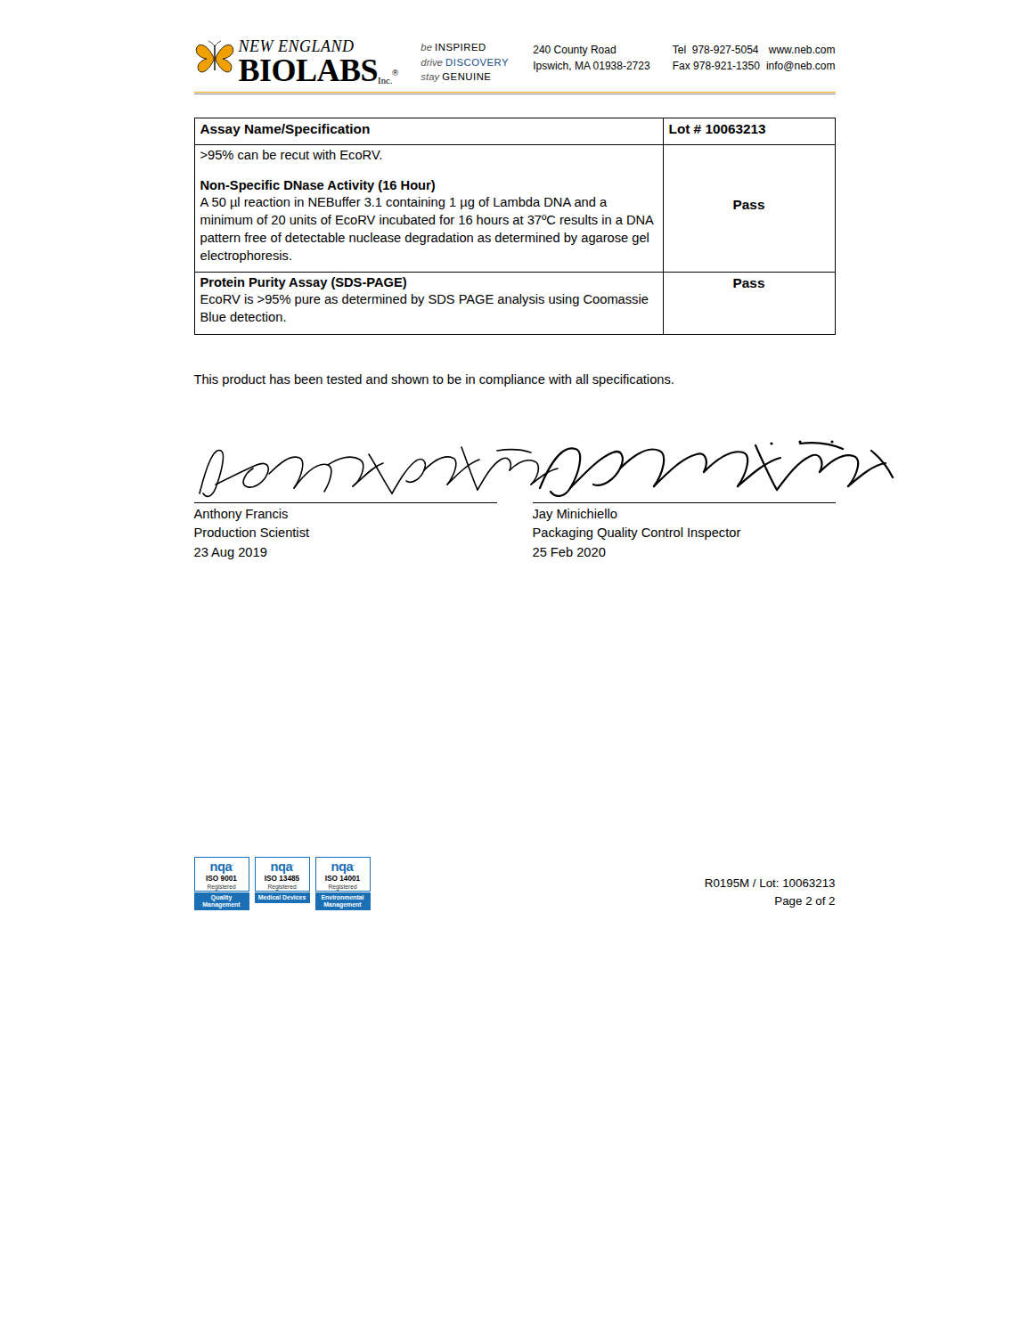NEW ENGLAND BIOLABS Inc.®
be INSPIRED
drive DISCOVERY
stay GENUINE
240 County Road
Ipswich, MA 01938-2723
Tel 978-927-5054
Fax 978-921-1350
www.neb.com
info@neb.com
| Assay Name/Specification | Lot # 10063213 |
| --- | --- |
| >95% can be recut with EcoRV. Non-Specific DNase Activity (16 Hour) A 50 µl reaction in NEBuffer 3.1 containing 1 µg of Lambda DNA and a minimum of 20 units of EcoRV incubated for 16 hours at 37ºC results in a DNA pattern free of detectable nuclease degradation as determined by agarose gel electrophoresis. | Pass |
| Protein Purity Assay (SDS-PAGE) EcoRV is >95% pure as determined by SDS PAGE analysis using Coomassie Blue detection. | Pass |
This product has been tested and shown to be in compliance with all specifications.
Anthony Francis
Production Scientist
23 Aug 2019
Jay Minichiello
Packaging Quality Control Inspector
25 Feb 2020
nqa.
ISO 9001
Registered
Quality
Management
nqa.
ISO 13485
Registered
Medical Devices
nqa.
ISO 14001
Registered
Environmental
Management
R0195M / Lot: 10063213
Page 2 of 2